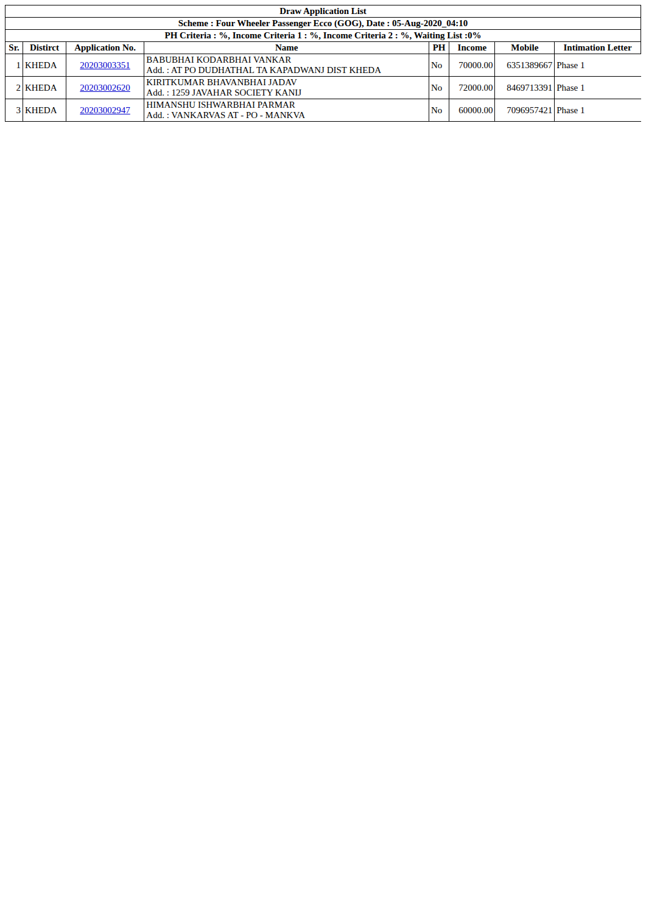| Draw Application List |
| --- |
| Scheme : Four Wheeler Passenger Ecco (GOG), Date : 05-Aug-2020_04:10 |
| PH Criteria : %, Income Criteria 1 : %, Income Criteria 2 : %, Waiting List :0% |
| Sr. | Distirct | Application No. | Name | PH | Income | Mobile | Intimation Letter |
| 1 | KHEDA | 20203003351 | BABUBHAI KODARBHAI VANKAR Add. : AT PO DUDHATHAL TA KAPADWANJ DIST KHEDA | No | 70000.00 | 6351389667 | Phase 1 |
| 2 | KHEDA | 20203002620 | KIRITKUMAR BHAVANBHAI JADAV Add. : 1259 JAVAHAR SOCIETY KANIJ | No | 72000.00 | 8469713391 | Phase 1 |
| 3 | KHEDA | 20203002947 | HIMANSHU ISHWARBHAI PARMAR Add. : VANKARVAS AT - PO - MANKVA | No | 60000.00 | 7096957421 | Phase 1 |